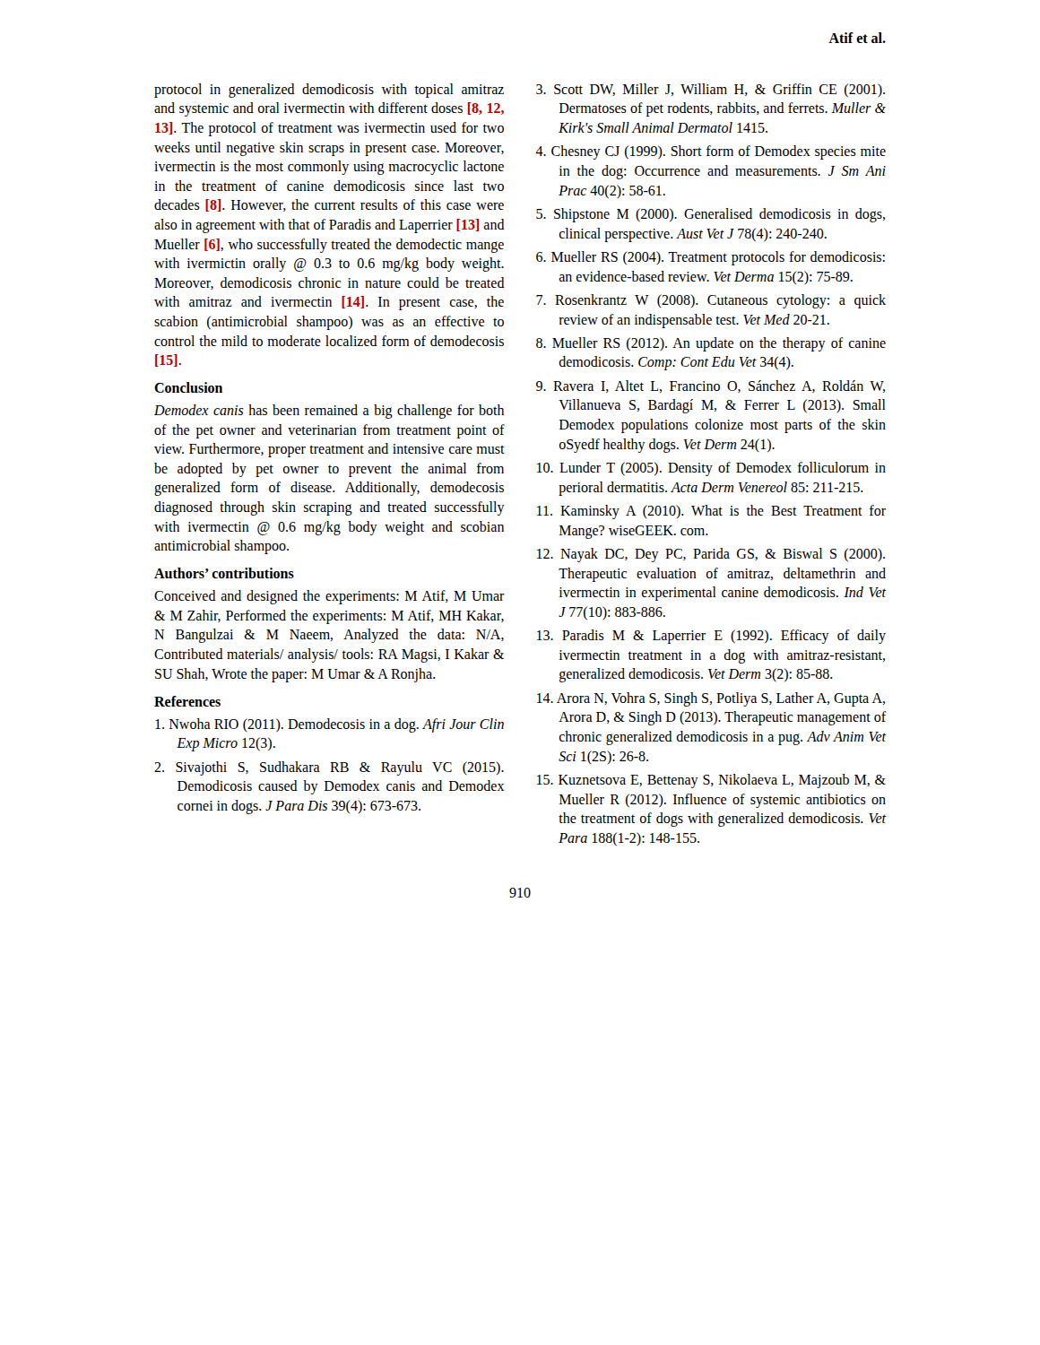Atif et al.
protocol in generalized demodicosis with topical amitraz and systemic and oral ivermectin with different doses [8, 12, 13]. The protocol of treatment was ivermectin used for two weeks until negative skin scraps in present case. Moreover, ivermectin is the most commonly using macrocyclic lactone in the treatment of canine demodicosis since last two decades [8]. However, the current results of this case were also in agreement with that of Paradis and Laperrier [13] and Mueller [6], who successfully treated the demodectic mange with ivermictin orally @ 0.3 to 0.6 mg/kg body weight. Moreover, demodicosis chronic in nature could be treated with amitraz and ivermectin [14]. In present case, the scabion (antimicrobial shampoo) was as an effective to control the mild to moderate localized form of demodecosis [15].
Conclusion
Demodex canis has been remained a big challenge for both of the pet owner and veterinarian from treatment point of view. Furthermore, proper treatment and intensive care must be adopted by pet owner to prevent the animal from generalized form of disease. Additionally, demodecosis diagnosed through skin scraping and treated successfully with ivermectin @ 0.6 mg/kg body weight and scobian antimicrobial shampoo.
Authors’ contributions
Conceived and designed the experiments: M Atif, M Umar & M Zahir, Performed the experiments: M Atif, MH Kakar, N Bangulzai & M Naeem, Analyzed the data: N/A, Contributed materials/ analysis/ tools: RA Magsi, I Kakar & SU Shah, Wrote the paper: M Umar & A Ronjha.
References
Nwoha RIO (2011). Demodecosis in a dog. Afri Jour Clin Exp Micro 12(3).
Sivajothi S, Sudhakara RB & Rayulu VC (2015). Demodicosis caused by Demodex canis and Demodex cornei in dogs. J Para Dis 39(4): 673-673.
Scott DW, Miller J, William H, & Griffin CE (2001). Dermatoses of pet rodents, rabbits, and ferrets. Muller & Kirk's Small Animal Dermatol 1415.
Chesney CJ (1999). Short form of Demodex species mite in the dog: Occurrence and measurements. J Sm Ani Prac 40(2): 58-61.
Shipstone M (2000). Generalised demodicosis in dogs, clinical perspective. Aust Vet J 78(4): 240-240.
Mueller RS (2004). Treatment protocols for demodicosis: an evidence-based review. Vet Derma 15(2): 75-89.
Rosenkrantz W (2008). Cutaneous cytology: a quick review of an indispensable test. Vet Med 20-21.
Mueller RS (2012). An update on the therapy of canine demodicosis. Comp: Cont Edu Vet 34(4).
Ravera I, Altet L, Francino O, Sánchez A, Roldán W, Villanueva S, Bardagí M, & Ferrer L (2013). Small Demodex populations colonize most parts of the skin oSyedf healthy dogs. Vet Derm 24(1).
Lunder T (2005). Density of Demodex folliculorum in perioral dermatitis. Acta Derm Venereol 85: 211-215.
Kaminsky A (2010). What is the Best Treatment for Mange? wiseGEEK. com.
Nayak DC, Dey PC, Parida GS, & Biswal S (2000). Therapeutic evaluation of amitraz, deltamethrin and ivermectin in experimental canine demodicosis. Ind Vet J 77(10): 883-886.
Paradis M & Laperrier E (1992). Efficacy of daily ivermectin treatment in a dog with amitraz-resistant, generalized demodicosis. Vet Derm 3(2): 85-88.
Arora N, Vohra S, Singh S, Potliya S, Lather A, Gupta A, Arora D, & Singh D (2013). Therapeutic management of chronic generalized demodicosis in a pug. Adv Anim Vet Sci 1(2S): 26-8.
Kuznetsova E, Bettenay S, Nikolaeva L, Majzoub M, & Mueller R (2012). Influence of systemic antibiotics on the treatment of dogs with generalized demodicosis. Vet Para 188(1-2): 148-155.
910